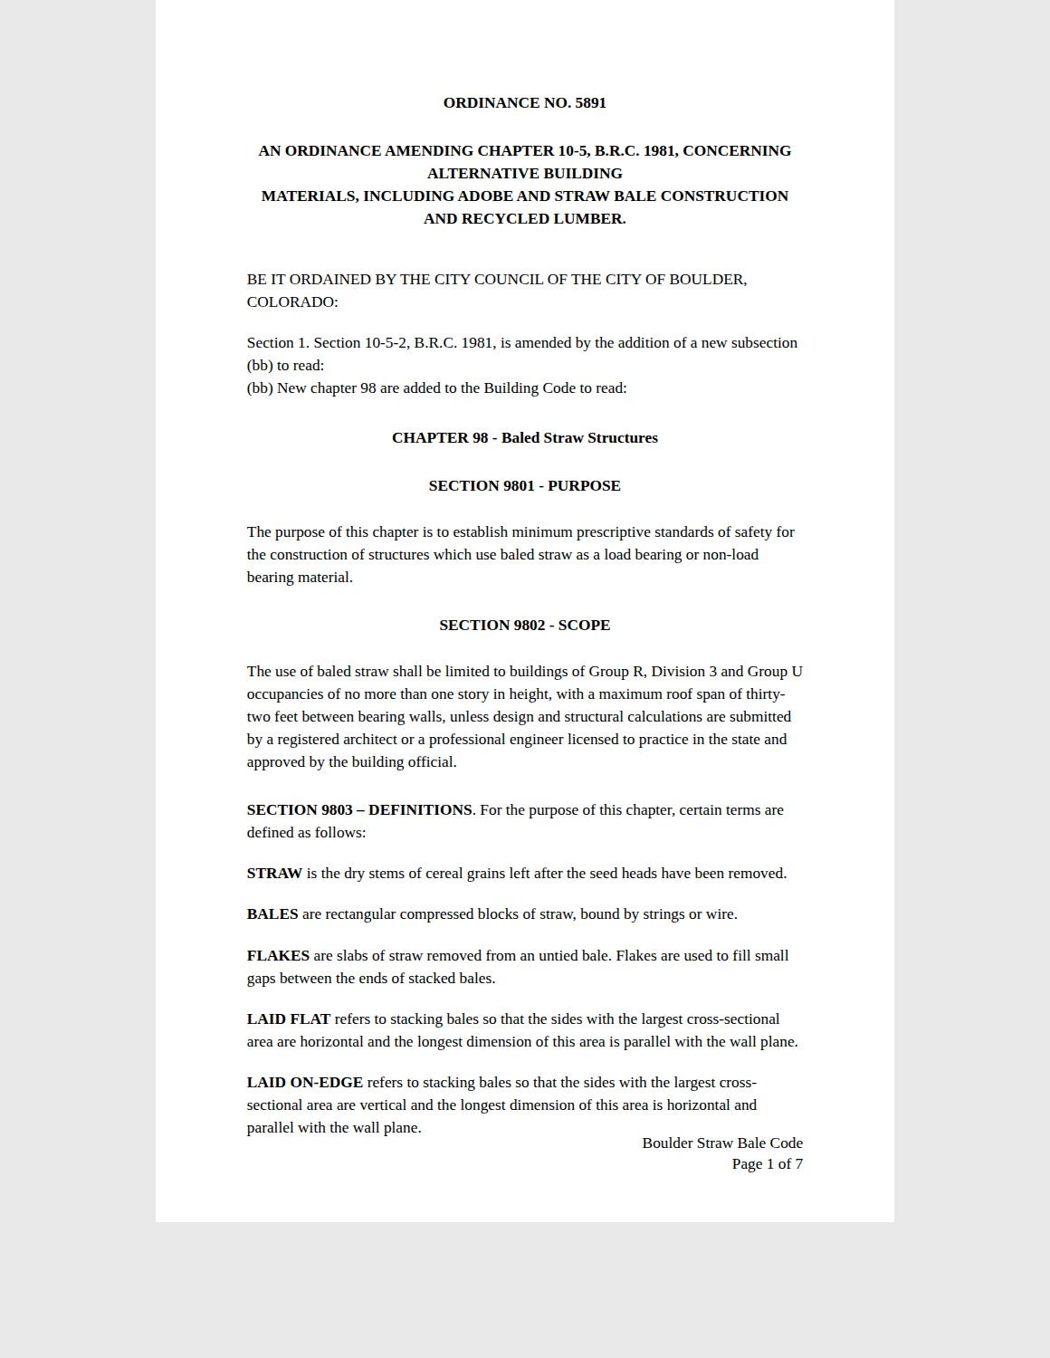ORDINANCE NO. 5891
AN ORDINANCE AMENDING CHAPTER 10-5, B.R.C. 1981, CONCERNING ALTERNATIVE BUILDING
MATERIALS, INCLUDING ADOBE AND STRAW BALE CONSTRUCTION AND RECYCLED LUMBER.
BE IT ORDAINED BY THE CITY COUNCIL OF THE CITY OF BOULDER, COLORADO:
Section 1. Section 10-5-2, B.R.C. 1981, is amended by the addition of a new subsection (bb) to read:
(bb) New chapter 98 are added to the Building Code to read:
CHAPTER 98 - Baled Straw Structures
SECTION 9801 - PURPOSE
The purpose of this chapter is to establish minimum prescriptive standards of safety for the construction of structures which use baled straw as a load bearing or non-load bearing material.
SECTION 9802 - SCOPE
The use of baled straw shall be limited to buildings of Group R, Division 3 and Group U occupancies of no more than one story in height, with a maximum roof span of thirty-two feet between bearing walls, unless design and structural calculations are submitted by a registered architect or a professional engineer licensed to practice in the state and approved by the building official.
SECTION 9803 – DEFINITIONS. For the purpose of this chapter, certain terms are defined as follows:
STRAW is the dry stems of cereal grains left after the seed heads have been removed.
BALES are rectangular compressed blocks of straw, bound by strings or wire.
FLAKES are slabs of straw removed from an untied bale. Flakes are used to fill small gaps between the ends of stacked bales.
LAID FLAT refers to stacking bales so that the sides with the largest cross-sectional area are horizontal and the longest dimension of this area is parallel with the wall plane.
LAID ON-EDGE refers to stacking bales so that the sides with the largest cross-sectional area are vertical and the longest dimension of this area is horizontal and parallel with the wall plane.
Boulder Straw Bale Code
Page 1 of 7